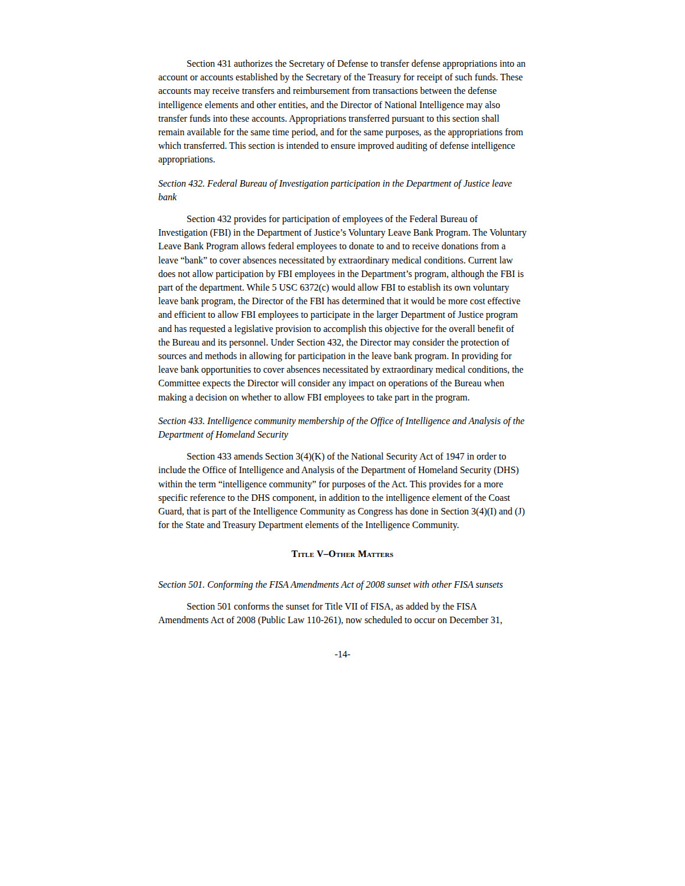Section 431 authorizes the Secretary of Defense to transfer defense appropriations into an account or accounts established by the Secretary of the Treasury for receipt of such funds. These accounts may receive transfers and reimbursement from transactions between the defense intelligence elements and other entities, and the Director of National Intelligence may also transfer funds into these accounts. Appropriations transferred pursuant to this section shall remain available for the same time period, and for the same purposes, as the appropriations from which transferred. This section is intended to ensure improved auditing of defense intelligence appropriations.
Section 432. Federal Bureau of Investigation participation in the Department of Justice leave bank
Section 432 provides for participation of employees of the Federal Bureau of Investigation (FBI) in the Department of Justice’s Voluntary Leave Bank Program. The Voluntary Leave Bank Program allows federal employees to donate to and to receive donations from a leave “bank” to cover absences necessitated by extraordinary medical conditions. Current law does not allow participation by FBI employees in the Department’s program, although the FBI is part of the department. While 5 USC 6372(c) would allow FBI to establish its own voluntary leave bank program, the Director of the FBI has determined that it would be more cost effective and efficient to allow FBI employees to participate in the larger Department of Justice program and has requested a legislative provision to accomplish this objective for the overall benefit of the Bureau and its personnel. Under Section 432, the Director may consider the protection of sources and methods in allowing for participation in the leave bank program. In providing for leave bank opportunities to cover absences necessitated by extraordinary medical conditions, the Committee expects the Director will consider any impact on operations of the Bureau when making a decision on whether to allow FBI employees to take part in the program.
Section 433. Intelligence community membership of the Office of Intelligence and Analysis of the Department of Homeland Security
Section 433 amends Section 3(4)(K) of the National Security Act of 1947 in order to include the Office of Intelligence and Analysis of the Department of Homeland Security (DHS) within the term “intelligence community” for purposes of the Act. This provides for a more specific reference to the DHS component, in addition to the intelligence element of the Coast Guard, that is part of the Intelligence Community as Congress has done in Section 3(4)(I) and (J) for the State and Treasury Department elements of the Intelligence Community.
Title V–Other Matters
Section 501. Conforming the FISA Amendments Act of 2008 sunset with other FISA sunsets
Section 501 conforms the sunset for Title VII of FISA, as added by the FISA Amendments Act of 2008 (Public Law 110-261), now scheduled to occur on December 31,
-14-